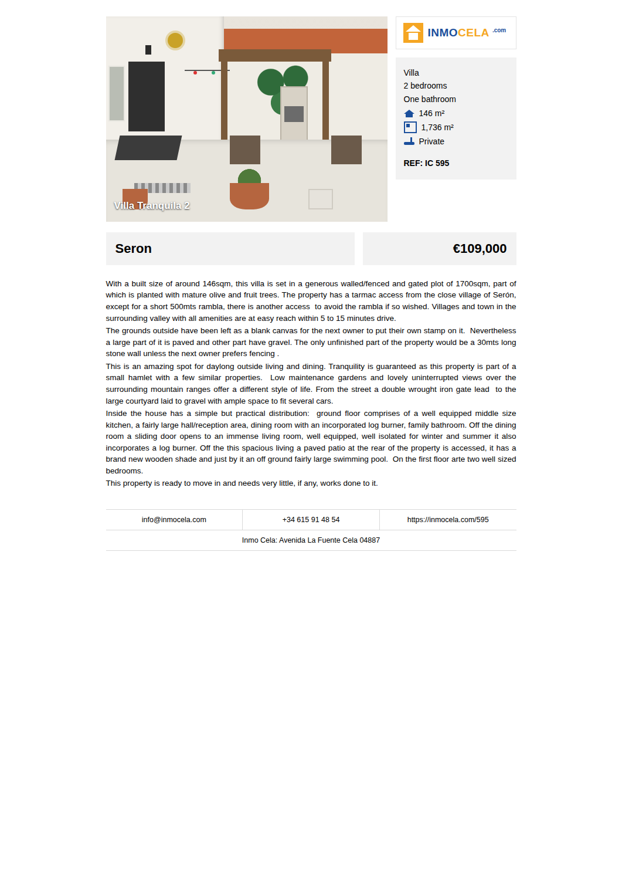Villa Tranquila 2
INMOCELA .com
Villa
2 bedrooms
One bathroom
146 m²
1,736 m²
Private
REF: IC 595
Seron
€109,000
With a built size of around 146sqm, this villa is set in a generous walled/fenced and gated plot of 1700sqm, part of which is planted with mature olive and fruit trees. The property has a tarmac access from the close village of Serón, except for a short 500mts rambla, there is another access to avoid the rambla if so wished. Villages and town in the surrounding valley with all amenities are at easy reach within 5 to 15 minutes drive.
The grounds outside have been left as a blank canvas for the next owner to put their own stamp on it. Nevertheless a large part of it is paved and other part have gravel. The only unfinished part of the property would be a 30mts long stone wall unless the next owner prefers fencing .
This is an amazing spot for daylong outside living and dining. Tranquility is guaranteed as this property is part of a small hamlet with a few similar properties. Low maintenance gardens and lovely uninterrupted views over the surrounding mountain ranges offer a different style of life. From the street a double wrought iron gate lead to the large courtyard laid to gravel with ample space to fit several cars.
Inside the house has a simple but practical distribution: ground floor comprises of a well equipped middle size kitchen, a fairly large hall/reception area, dining room with an incorporated log burner, family bathroom. Off the dining room a sliding door opens to an immense living room, well equipped, well isolated for winter and summer it also incorporates a log burner. Off the this spacious living a paved patio at the rear of the property is accessed, it has a brand new wooden shade and just by it an off ground fairly large swimming pool. On the first floor arte two well sized bedrooms.
This property is ready to move in and needs very little, if any, works done to it.
info@inmocela.com
+34 615 91 48 54
https://inmocela.com/595
Inmo Cela: Avenida La Fuente Cela 04887